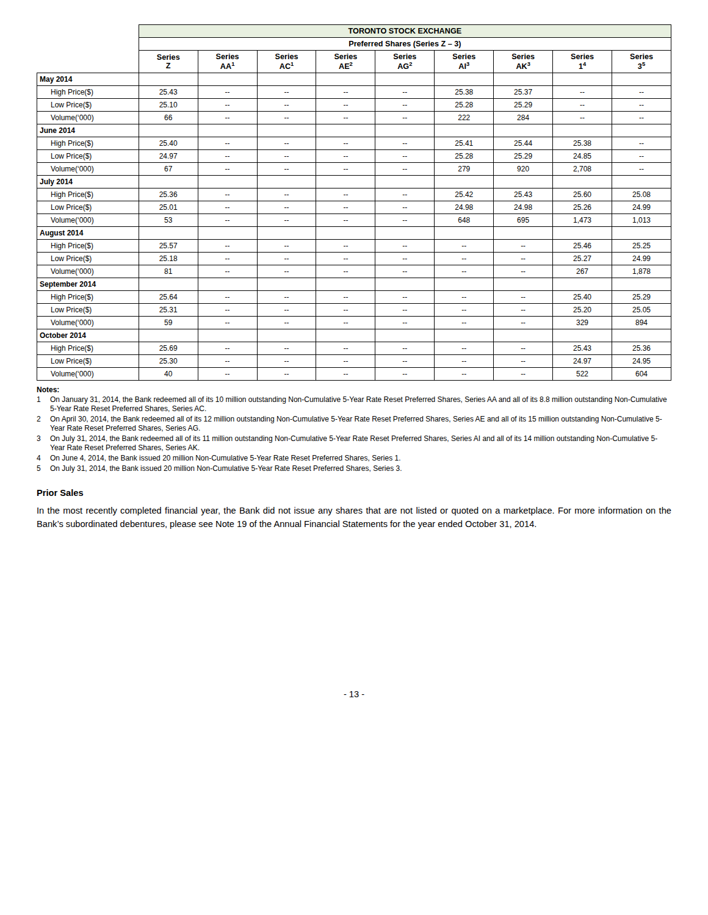| | TORONTO STOCK EXCHANGE |
| | Preferred Shares (Series Z – 3) |
| | Series Z | Series AA 1 | Series AC 1 | Series AE 2 | Series AG 2 | Series AI 3 | Series AK 3 | Series 1 4 | Series 3 5 |
| May 2014 | | | | | | | | | |
| High Price($) | 25.43 | -- | -- | -- | -- | 25.38 | 25.37 | -- | -- |
| Low Price($) | 25.10 | -- | -- | -- | -- | 25.28 | 25.29 | -- | -- |
| Volume(‘000) | 66 | -- | -- | -- | -- | 222 | 284 | -- | -- |
| June 2014 | | | | | | | | | |
| High Price($) | 25.40 | -- | -- | -- | -- | 25.41 | 25.44 | 25.38 | -- |
| Low Price($) | 24.97 | -- | -- | -- | -- | 25.28 | 25.29 | 24.85 | -- |
| Volume(‘000) | 67 | -- | -- | -- | -- | 279 | 920 | 2,708 | -- |
| July 2014 | | | | | | | | | |
| High Price($) | 25.36 | -- | -- | -- | -- | 25.42 | 25.43 | 25.60 | 25.08 |
| Low Price($) | 25.01 | -- | -- | -- | -- | 24.98 | 24.98 | 25.26 | 24.99 |
| Volume(‘000) | 53 | -- | -- | -- | -- | 648 | 695 | 1,473 | 1,013 |
| August 2014 | | | | | | | | | |
| High Price($) | 25.57 | -- | -- | -- | -- | -- | -- | 25.46 | 25.25 |
| Low Price($) | 25.18 | -- | -- | -- | -- | -- | -- | 25.27 | 24.99 |
| Volume(‘000) | 81 | -- | -- | -- | -- | -- | -- | 267 | 1,878 |
| September 2014 | | | | | | | | | |
| High Price($) | 25.64 | -- | -- | -- | -- | -- | -- | 25.40 | 25.29 |
| Low Price($) | 25.31 | -- | -- | -- | -- | -- | -- | 25.20 | 25.05 |
| Volume(‘000) | 59 | -- | -- | -- | -- | -- | -- | 329 | 894 |
| October 2014 | | | | | | | | | |
| High Price($) | 25.69 | -- | -- | -- | -- | -- | -- | 25.43 | 25.36 |
| Low Price($) | 25.30 | -- | -- | -- | -- | -- | -- | 24.97 | 24.95 |
| Volume(‘000) | 40 | -- | -- | -- | -- | -- | -- | 522 | 604 |
Notes:
| 1 | On January 31, 2014, the Bank redeemed all of its 10 million outstanding Non-Cumulative 5-Year Rate Reset Preferred Shares, Series AA and all of its 8.8 million outstanding Non-Cumulative 5-Year Rate Reset Preferred Shares, Series AC. |
| 2 | On April 30, 2014, the Bank redeemed all of its 12 million outstanding Non-Cumulative 5-Year Rate Reset Preferred Shares, Series AE and all of its 15 million outstanding Non-Cumulative 5-Year Rate Reset Preferred Shares, Series AG. |
| 3 | On July 31, 2014, the Bank redeemed all of its 11 million outstanding Non-Cumulative 5-Year Rate Reset Preferred Shares, Series AI and all of its 14 million outstanding Non-Cumulative 5-Year Rate Reset Preferred Shares, Series AK. |
| 4 | On June 4, 2014, the Bank issued 20 million Non-Cumulative 5-Year Rate Reset Preferred Shares, Series 1. |
| 5 | On July 31, 2014, the Bank issued 20 million Non-Cumulative 5-Year Rate Reset Preferred Shares, Series 3. |
Prior Sales
In the most recently completed financial year, the Bank did not issue any shares that are not listed or quoted on a marketplace. For more information on the Bank’s subordinated debentures, please see Note 19 of the Annual Financial Statements for the year ended October 31, 2014.
- 13 -